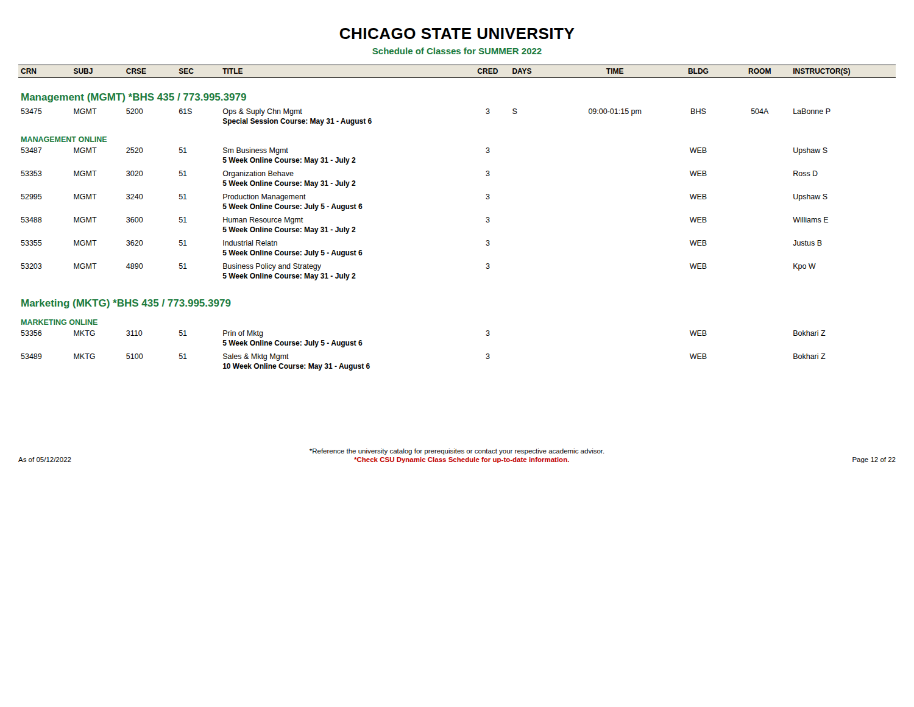CHICAGO STATE UNIVERSITY
Schedule of Classes for SUMMER 2022
| CRN | SUBJ | CRSE | SEC | TITLE | CRED | DAYS | TIME | BLDG | ROOM | INSTRUCTOR(S) |
| --- | --- | --- | --- | --- | --- | --- | --- | --- | --- | --- |
| Management (MGMT) *BHS 435 / 773.995.3979 |
| 53475 | MGMT | 5200 | 61S | Ops & Suply Chn Mgmt | 3 | S | 09:00-01:15 pm | BHS | 504A | LaBonne P |
| | Special Session Course: May 31 - August 6 | |
| MANAGEMENT ONLINE |
| 53487 | MGMT | 2520 | 51 | Sm Business Mgmt | 3 | | | WEB | | Upshaw S |
| | 5 Week Online Course: May 31 - July 2 | |
| 53353 | MGMT | 3020 | 51 | Organization Behave | 3 | | | WEB | | Ross D |
| | 5 Week Online Course: May 31 - July 2 | |
| 52995 | MGMT | 3240 | 51 | Production Management | 3 | | | WEB | | Upshaw S |
| | 5 Week Online Course: July 5 - August 6 | |
| 53488 | MGMT | 3600 | 51 | Human Resource Mgmt | 3 | | | WEB | | Williams E |
| | 5 Week Online Course: May 31 - July 2 | |
| 53355 | MGMT | 3620 | 51 | Industrial Relatn | 3 | | | WEB | | Justus B |
| | 5 Week Online Course: July 5 - August 6 | |
| 53203 | MGMT | 4890 | 51 | Business Policy and Strategy | 3 | | | WEB | | Kpo W |
| | 5 Week Online Course: May 31 - July 2 | |
| Marketing (MKTG) *BHS 435 / 773.995.3979 |
| MARKETING ONLINE |
| 53356 | MKTG | 3110 | 51 | Prin of Mktg | 3 | | | WEB | | Bokhari Z |
| | 5 Week Online Course: July 5 - August 6 | |
| 53489 | MKTG | 5100 | 51 | Sales & Mktg Mgmt | 3 | | | WEB | | Bokhari Z |
| | 10 Week Online Course: May 31 - August 6 | |
*Reference the university catalog for prerequisites or contact your respective academic advisor.
As of 05/12/2022 *Check CSU Dynamic Class Schedule for up-to-date information. Page 12 of 22